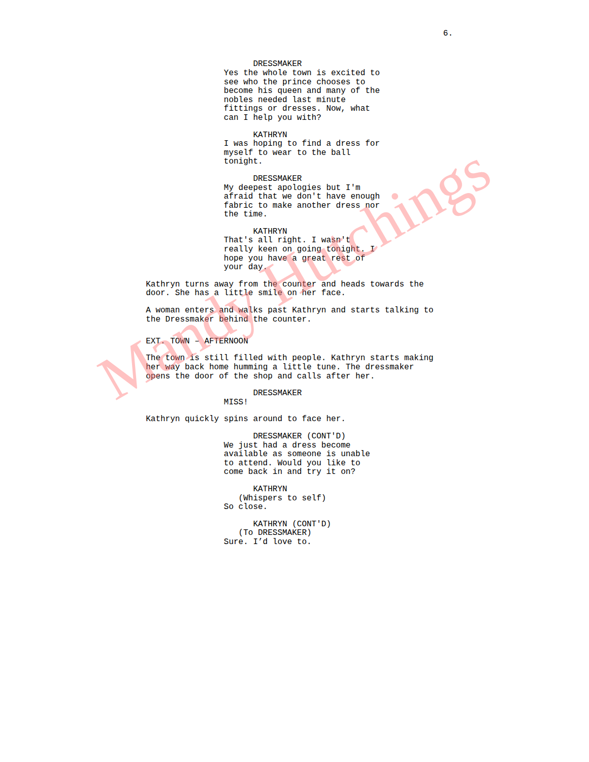Mandy Hutchings
6.
DRESSMAKER
Yes the whole town is excited to see who the prince chooses to become his queen and many of the nobles needed last minute fittings or dresses. Now, what can I help you with?
KATHRYN
I was hoping to find a dress for myself to wear to the ball tonight.
DRESSMAKER
My deepest apologies but I'm afraid that we don't have enough fabric to make another dress nor the time.
KATHRYN
That's all right. I wasn't really keen on going tonight. I hope you have a great rest of your day.
Kathryn turns away from the counter and heads towards the door. She has a little smile on her face.
A woman enters and walks past Kathryn and starts talking to the Dressmaker behind the counter.
EXT. TOWN – AFTERNOON
The town is still filled with people. Kathryn starts making her way back home humming a little tune. The dressmaker opens the door of the shop and calls after her.
DRESSMAKER
MISS!
Kathryn quickly spins around to face her.
DRESSMAKER (CONT'D)
We just had a dress become available as someone is unable to attend. Would you like to come back in and try it on?
KATHRYN
(Whispers to self)
So close.
KATHRYN (CONT'D)
(To DRESSMAKER)
Sure. I’d love to.